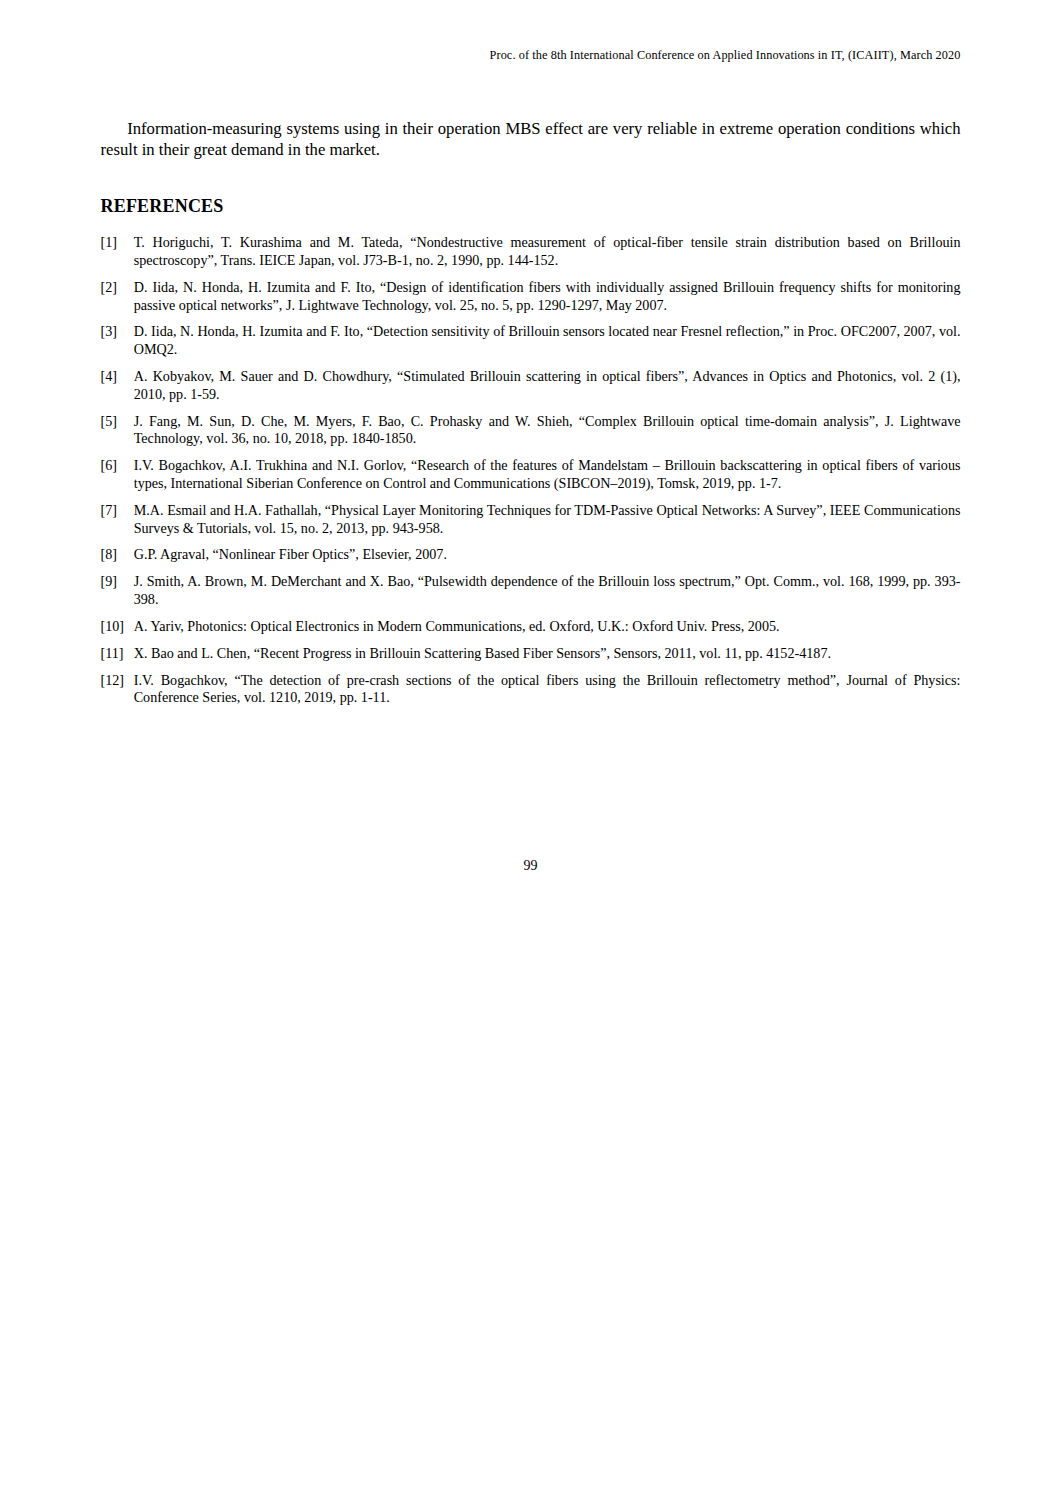Proc. of the 8th International Conference on Applied Innovations in IT, (ICAIIT), March 2020
Information-measuring systems using in their operation MBS effect are very reliable in extreme operation conditions which result in their great demand in the market.
REFERENCES
[1] T. Horiguchi, T. Kurashima and M. Tateda, “Nondestructive measurement of optical-fiber tensile strain distribution based on Brillouin spectroscopy”, Trans. IEICE Japan, vol. J73-B-1, no. 2, 1990, pp. 144-152.
[2] D. Iida, N. Honda, H. Izumita and F. Ito, “Design of identification fibers with individually assigned Brillouin frequency shifts for monitoring passive optical networks”, J. Lightwave Technology, vol. 25, no. 5, pp. 1290-1297, May 2007.
[3] D. Iida, N. Honda, H. Izumita and F. Ito, “Detection sensitivity of Brillouin sensors located near Fresnel reflection,” in Proc. OFC2007, 2007, vol. OMQ2.
[4] A. Kobyakov, M. Sauer and D. Chowdhury, “Stimulated Brillouin scattering in optical fibers”, Advances in Optics and Photonics, vol. 2 (1), 2010, pp. 1-59.
[5] J. Fang, M. Sun, D. Che, M. Myers, F. Bao, C. Prohasky and W. Shieh, “Complex Brillouin optical time-domain analysis”, J. Lightwave Technology, vol. 36, no. 10, 2018, pp. 1840-1850.
[6] I.V. Bogachkov, A.I. Trukhina and N.I. Gorlov, “Research of the features of Mandelstam – Brillouin backscattering in optical fibers of various types, International Siberian Conference on Control and Communications (SIBCON–2019), Tomsk, 2019, pp. 1-7.
[7] M.A. Esmail and H.A. Fathallah, “Physical Layer Monitoring Techniques for TDM-Passive Optical Networks: A Survey”, IEEE Communications Surveys & Tutorials, vol. 15, no. 2, 2013, pp. 943-958.
[8] G.P. Agraval, “Nonlinear Fiber Optics”, Elsevier, 2007.
[9] J. Smith, A. Brown, M. DeMerchant and X. Bao, “Pulsewidth dependence of the Brillouin loss spectrum,” Opt. Comm., vol. 168, 1999, pp. 393-398.
[10] A. Yariv, Photonics: Optical Electronics in Modern Communications, ed. Oxford, U.K.: Oxford Univ. Press, 2005.
[11] X. Bao and L. Chen, “Recent Progress in Brillouin Scattering Based Fiber Sensors”, Sensors, 2011, vol. 11, pp. 4152-4187.
[12] I.V. Bogachkov, “The detection of pre-crash sections of the optical fibers using the Brillouin reflectometry method”, Journal of Physics: Conference Series, vol. 1210, 2019, pp. 1-11.
99